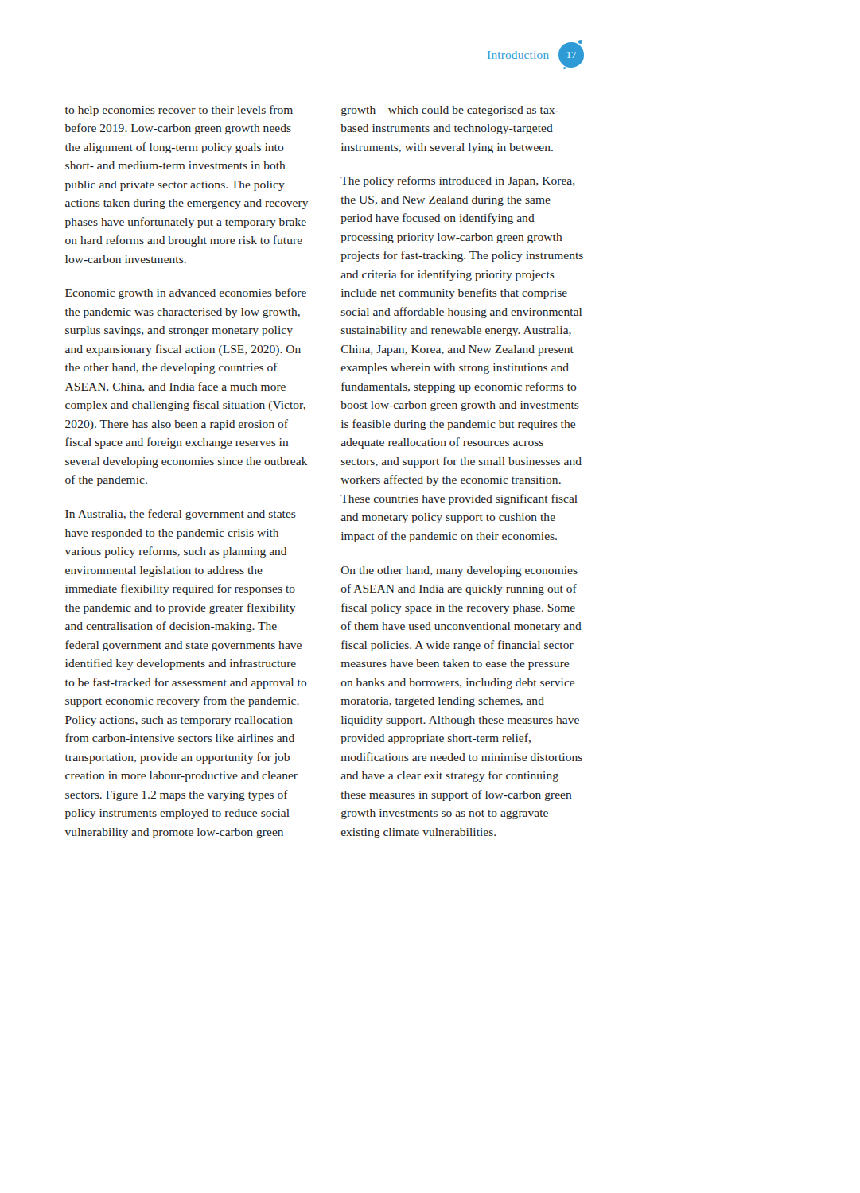Introduction
17
to help economies recover to their levels from before 2019. Low-carbon green growth needs the alignment of long-term policy goals into short- and medium-term investments in both public and private sector actions. The policy actions taken during the emergency and recovery phases have unfortunately put a temporary brake on hard reforms and brought more risk to future low-carbon investments.
Economic growth in advanced economies before the pandemic was characterised by low growth, surplus savings, and stronger monetary policy and expansionary fiscal action (LSE, 2020). On the other hand, the developing countries of ASEAN, China, and India face a much more complex and challenging fiscal situation (Victor, 2020). There has also been a rapid erosion of fiscal space and foreign exchange reserves in several developing economies since the outbreak of the pandemic.
In Australia, the federal government and states have responded to the pandemic crisis with various policy reforms, such as planning and environmental legislation to address the immediate flexibility required for responses to the pandemic and to provide greater flexibility and centralisation of decision-making. The federal government and state governments have identified key developments and infrastructure to be fast-tracked for assessment and approval to support economic recovery from the pandemic. Policy actions, such as temporary reallocation from carbon-intensive sectors like airlines and transportation, provide an opportunity for job creation in more labour-productive and cleaner sectors. Figure 1.2 maps the varying types of policy instruments employed to reduce social vulnerability and promote low-carbon green growth – which could be categorised as tax-based instruments and technology-targeted instruments, with several lying in between.
The policy reforms introduced in Japan, Korea, the US, and New Zealand during the same period have focused on identifying and processing priority low-carbon green growth projects for fast-tracking. The policy instruments and criteria for identifying priority projects include net community benefits that comprise social and affordable housing and environmental sustainability and renewable energy. Australia, China, Japan, Korea, and New Zealand present examples wherein with strong institutions and fundamentals, stepping up economic reforms to boost low-carbon green growth and investments is feasible during the pandemic but requires the adequate reallocation of resources across sectors, and support for the small businesses and workers affected by the economic transition. These countries have provided significant fiscal and monetary policy support to cushion the impact of the pandemic on their economies.
On the other hand, many developing economies of ASEAN and India are quickly running out of fiscal policy space in the recovery phase. Some of them have used unconventional monetary and fiscal policies. A wide range of financial sector measures have been taken to ease the pressure on banks and borrowers, including debt service moratoria, targeted lending schemes, and liquidity support. Although these measures have provided appropriate short-term relief, modifications are needed to minimise distortions and have a clear exit strategy for continuing these measures in support of low-carbon green growth investments so as not to aggravate existing climate vulnerabilities.